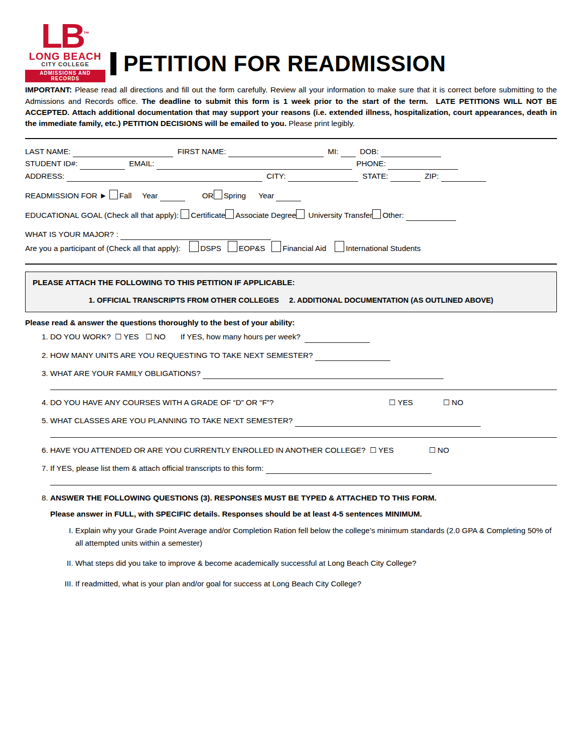LB™
LONG BEACH
CITY COLLEGE
ADMISSIONS AND RECORDS
PETITION FOR READMISSION
IMPORTANT: Please read all directions and fill out the form carefully. Review all your information to make sure that it is correct before submitting to the Admissions and Records office. The deadline to submit this form is 1 week prior to the start of the term. LATE PETITIONS WILL NOT BE ACCEPTED. Attach additional documentation that may support your reasons (i.e. extended illness, hospitalization, court appearances, death in the immediate family, etc.) PETITION DECISIONS will be emailed to you. Please print legibly.
LAST NAME: FIRST NAME: MI: DOB:
STUDENT ID#: EMAIL: PHONE:
ADDRESS: CITY: STATE: ZIP:
READMISSION FOR ► Fall Year OR Spring Year
EDUCATIONAL GOAL (Check all that apply): Certificate Associate Degree University Transfer Other:
WHAT IS YOUR MAJOR? :
Are you a participant of (Check all that apply): DSPS EOP&S Financial Aid International Students
PLEASE ATTACH THE FOLLOWING TO THIS PETITION IF APPLICABLE:
1. OFFICIAL TRANSCRIPTS FROM OTHER COLLEGES 2. ADDITIONAL DOCUMENTATION (AS OUTLINED ABOVE)
Please read & answer the questions thoroughly to the best of your ability:
DO YOU WORK? ☐ YES ☐ NO If YES, how many hours per week?
HOW MANY UNITS ARE YOU REQUESTING TO TAKE NEXT SEMESTER?
WHAT ARE YOUR FAMILY OBLIGATIONS?
DO YOU HAVE ANY COURSES WITH A GRADE OF “D” OR “F”? ☐ YES ☐ NO
WHAT CLASSES ARE YOU PLANNING TO TAKE NEXT SEMESTER?
HAVE YOU ATTENDED OR ARE YOU CURRENTLY ENROLLED IN ANOTHER COLLEGE? ☐ YES ☐ NO
If YES, please list them & attach official transcripts to this form:
ANSWER THE FOLLOWING QUESTIONS (3). RESPONSES MUST BE TYPED & ATTACHED TO THIS FORM.
Please answer in FULL, with SPECIFIC details. Responses should be at least 4-5 sentences MINIMUM.
Explain why your Grade Point Average and/or Completion Ration fell below the college’s minimum standards (2.0 GPA & Completing 50% of all attempted units within a semester)
What steps did you take to improve & become academically successful at Long Beach City College?
If readmitted, what is your plan and/or goal for success at Long Beach City College?